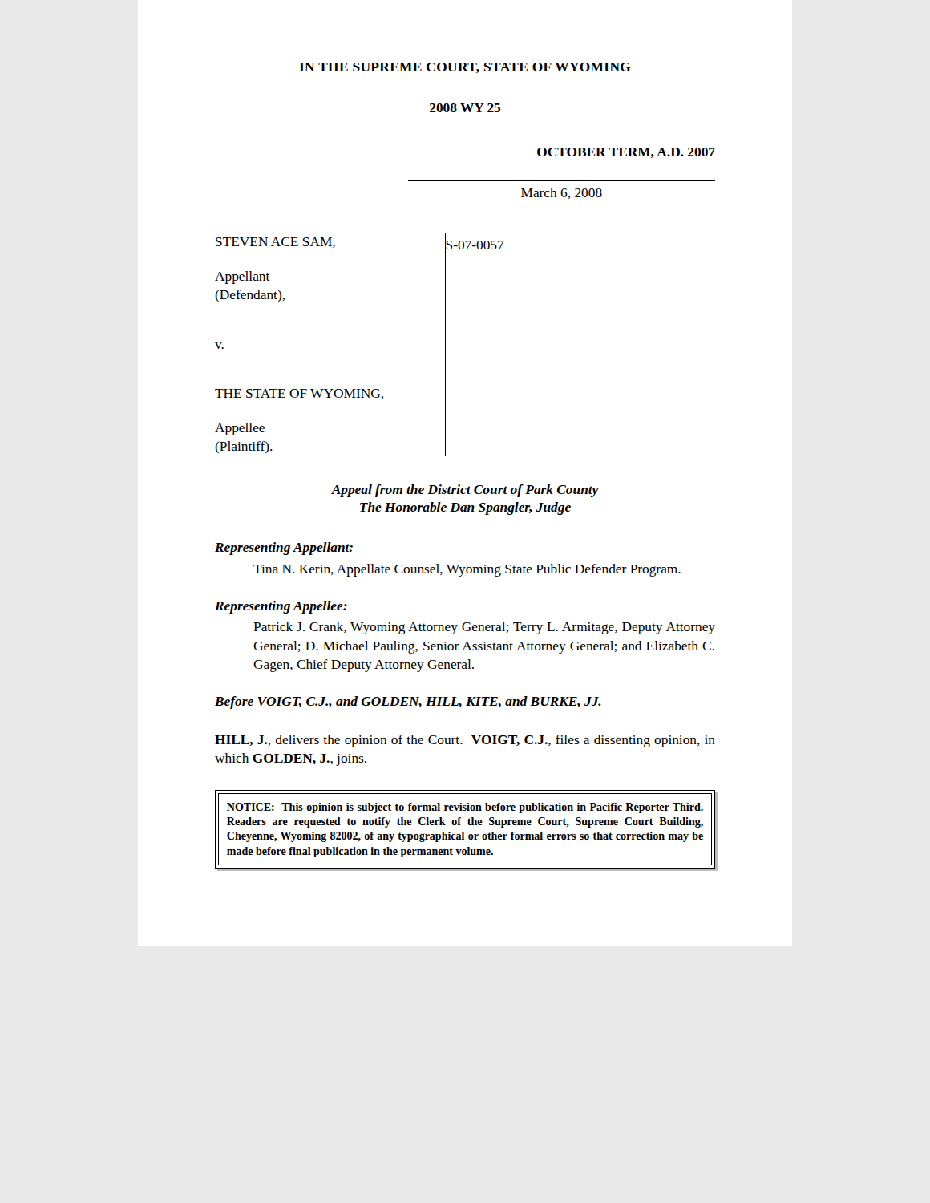IN THE SUPREME COURT, STATE OF WYOMING
2008 WY 25
OCTOBER TERM, A.D. 2007
March 6, 2008
| STEVEN ACE SAM, Appellant (Defendant), v. THE STATE OF WYOMING, Appellee (Plaintiff). | S-07-0057 |
Appeal from the District Court of Park County
The Honorable Dan Spangler, Judge
Representing Appellant:
Tina N. Kerin, Appellate Counsel, Wyoming State Public Defender Program.
Representing Appellee:
Patrick J. Crank, Wyoming Attorney General; Terry L. Armitage, Deputy Attorney General; D. Michael Pauling, Senior Assistant Attorney General; and Elizabeth C. Gagen, Chief Deputy Attorney General.
Before VOIGT, C.J., and GOLDEN, HILL, KITE, and BURKE, JJ.
HILL, J., delivers the opinion of the Court. VOIGT, C.J., files a dissenting opinion, in which GOLDEN, J., joins.
NOTICE: This opinion is subject to formal revision before publication in Pacific Reporter Third. Readers are requested to notify the Clerk of the Supreme Court, Supreme Court Building, Cheyenne, Wyoming 82002, of any typographical or other formal errors so that correction may be made before final publication in the permanent volume.